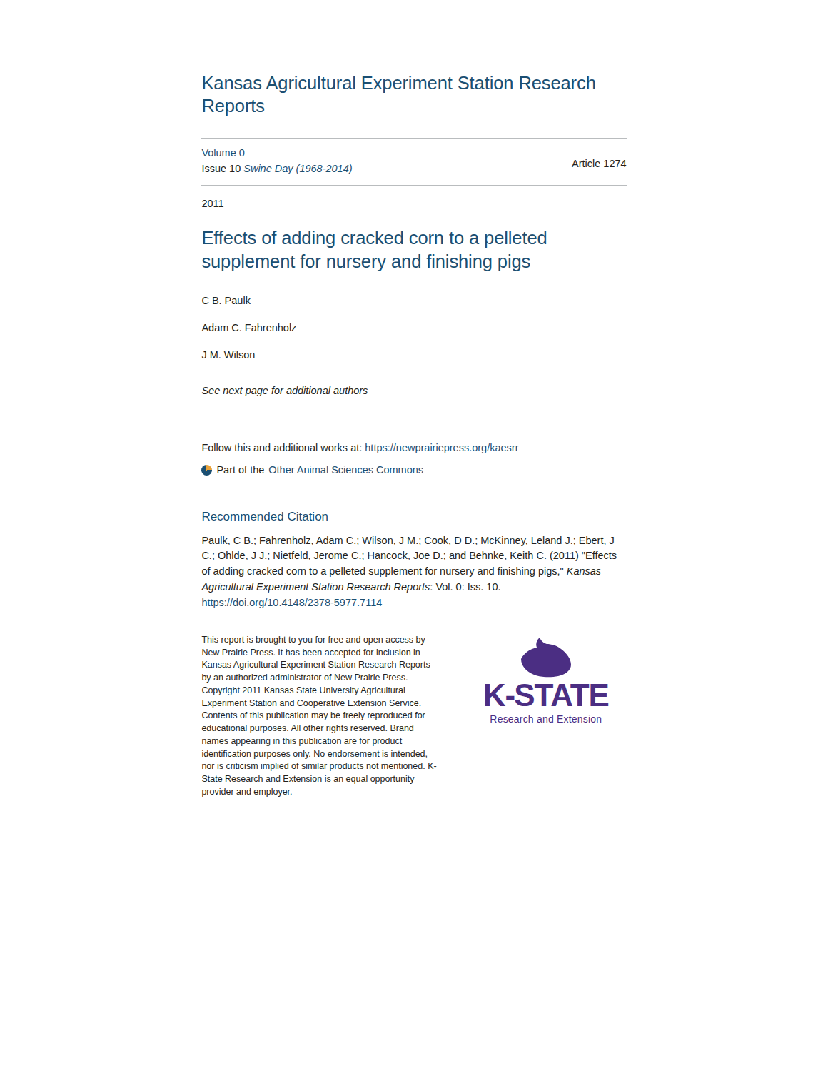Kansas Agricultural Experiment Station Research Reports
Volume 0 Issue 10 Swine Day (1968-2014)
Article 1274
2011
Effects of adding cracked corn to a pelleted supplement for nursery and finishing pigs
C B. Paulk
Adam C. Fahrenholz
J M. Wilson
See next page for additional authors
Follow this and additional works at: https://newprairiepress.org/kaesrr
Part of the Other Animal Sciences Commons
Recommended Citation
Paulk, C B.; Fahrenholz, Adam C.; Wilson, J M.; Cook, D D.; McKinney, Leland J.; Ebert, J C.; Ohlde, J J.; Nietfeld, Jerome C.; Hancock, Joe D.; and Behnke, Keith C. (2011) "Effects of adding cracked corn to a pelleted supplement for nursery and finishing pigs," Kansas Agricultural Experiment Station Research Reports: Vol. 0: Iss. 10. https://doi.org/10.4148/2378-5977.7114
This report is brought to you for free and open access by New Prairie Press. It has been accepted for inclusion in Kansas Agricultural Experiment Station Research Reports by an authorized administrator of New Prairie Press. Copyright 2011 Kansas State University Agricultural Experiment Station and Cooperative Extension Service. Contents of this publication may be freely reproduced for educational purposes. All other rights reserved. Brand names appearing in this publication are for product identification purposes only. No endorsement is intended, nor is criticism implied of similar products not mentioned. K-State Research and Extension is an equal opportunity provider and employer.
K-STATE
Research and Extension